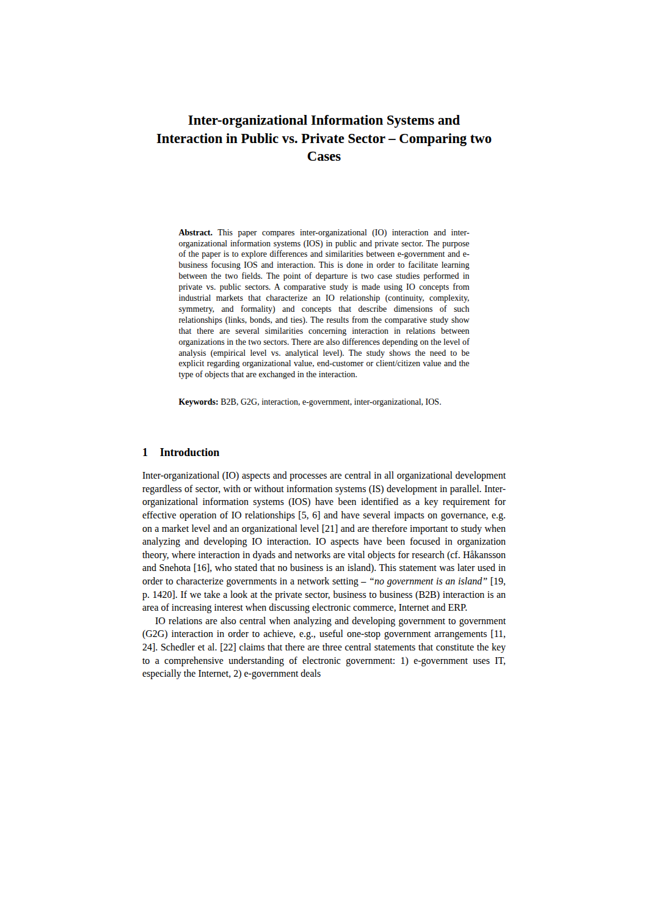Inter-organizational Information Systems and
Interaction in Public vs. Private Sector – Comparing two
Cases
Abstract. This paper compares inter-organizational (IO) interaction and inter-organizational information systems (IOS) in public and private sector. The purpose of the paper is to explore differences and similarities between e-government and e-business focusing IOS and interaction. This is done in order to facilitate learning between the two fields. The point of departure is two case studies performed in private vs. public sectors. A comparative study is made using IO concepts from industrial markets that characterize an IO relationship (continuity, complexity, symmetry, and formality) and concepts that describe dimensions of such relationships (links, bonds, and ties). The results from the comparative study show that there are several similarities concerning interaction in relations between organizations in the two sectors. There are also differences depending on the level of analysis (empirical level vs. analytical level). The study shows the need to be explicit regarding organizational value, end-customer or client/citizen value and the type of objects that are exchanged in the interaction.
Keywords: B2B, G2G, interaction, e-government, inter-organizational, IOS.
1 Introduction
Inter-organizational (IO) aspects and processes are central in all organizational development regardless of sector, with or without information systems (IS) development in parallel. Inter-organizational information systems (IOS) have been identified as a key requirement for effective operation of IO relationships [5, 6] and have several impacts on governance, e.g. on a market level and an organizational level [21] and are therefore important to study when analyzing and developing IO interaction. IO aspects have been focused in organization theory, where interaction in dyads and networks are vital objects for research (cf. Håkansson and Snehota [16], who stated that no business is an island). This statement was later used in order to characterize governments in a network setting – “no government is an island” [19, p. 1420]. If we take a look at the private sector, business to business (B2B) interaction is an area of increasing interest when discussing electronic commerce, Internet and ERP.
IO relations are also central when analyzing and developing government to government (G2G) interaction in order to achieve, e.g., useful one-stop government arrangements [11, 24]. Schedler et al. [22] claims that there are three central statements that constitute the key to a comprehensive understanding of electronic government: 1) e-government uses IT, especially the Internet, 2) e-government deals